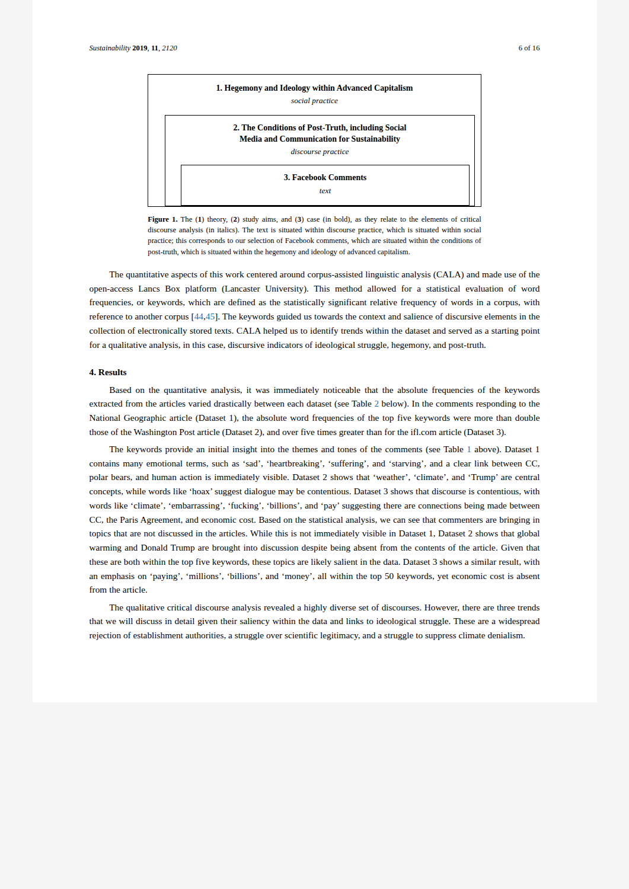Sustainability 2019, 11, 2120
6 of 16
1. Hegemony and Ideology within Advanced Capitalism
social practice
2. The Conditions of Post-Truth, including Social
Media and Communication for Sustainability
discourse practice
3. Facebook Comments
text
Figure 1. The (1) theory, (2) study aims, and (3) case (in bold), as they relate to the elements of critical discourse analysis (in italics). The text is situated within discourse practice, which is situated within social practice; this corresponds to our selection of Facebook comments, which are situated within the conditions of post-truth, which is situated within the hegemony and ideology of advanced capitalism.
The quantitative aspects of this work centered around corpus-assisted linguistic analysis (CALA) and made use of the open-access Lancs Box platform (Lancaster University). This method allowed for a statistical evaluation of word frequencies, or keywords, which are defined as the statistically significant relative frequency of words in a corpus, with reference to another corpus [44,45]. The keywords guided us towards the context and salience of discursive elements in the collection of electronically stored texts. CALA helped us to identify trends within the dataset and served as a starting point for a qualitative analysis, in this case, discursive indicators of ideological struggle, hegemony, and post-truth.
4. Results
Based on the quantitative analysis, it was immediately noticeable that the absolute frequencies of the keywords extracted from the articles varied drastically between each dataset (see Table 2 below). In the comments responding to the National Geographic article (Dataset 1), the absolute word frequencies of the top five keywords were more than double those of the Washington Post article (Dataset 2), and over five times greater than for the ifl.com article (Dataset 3).
The keywords provide an initial insight into the themes and tones of the comments (see Table 1 above). Dataset 1 contains many emotional terms, such as ‘sad’, ‘heartbreaking’, ‘suffering’, and ‘starving’, and a clear link between CC, polar bears, and human action is immediately visible. Dataset 2 shows that ‘weather’, ‘climate’, and ‘Trump’ are central concepts, while words like ‘hoax’ suggest dialogue may be contentious. Dataset 3 shows that discourse is contentious, with words like ‘climate’, ‘embarrassing’, ‘fucking’, ‘billions’, and ‘pay’ suggesting there are connections being made between CC, the Paris Agreement, and economic cost. Based on the statistical analysis, we can see that commenters are bringing in topics that are not discussed in the articles. While this is not immediately visible in Dataset 1, Dataset 2 shows that global warming and Donald Trump are brought into discussion despite being absent from the contents of the article. Given that these are both within the top five keywords, these topics are likely salient in the data. Dataset 3 shows a similar result, with an emphasis on ‘paying’, ‘millions’, ‘billions’, and ‘money’, all within the top 50 keywords, yet economic cost is absent from the article.
The qualitative critical discourse analysis revealed a highly diverse set of discourses. However, there are three trends that we will discuss in detail given their saliency within the data and links to ideological struggle. These are a widespread rejection of establishment authorities, a struggle over scientific legitimacy, and a struggle to suppress climate denialism.